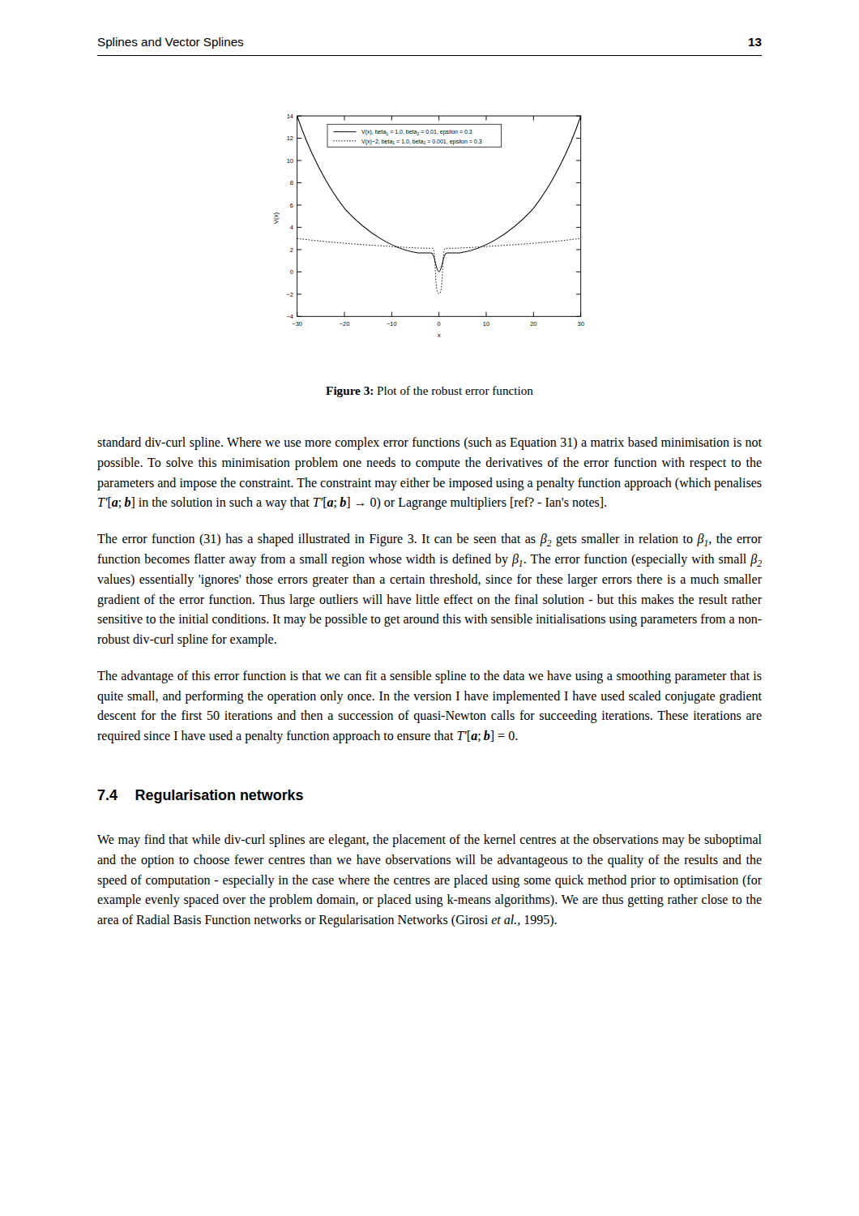Splines and Vector Splines 13
14 12 10 8 6 4 2 0 −2 −4 −30 −20 −10 0 10 20 30 x V(x) V(x), beta1 = 1.0, beta2 = 0.01, epsilon = 0.3 V(x)−2, beta1 = 1.0, beta2 = 0.001, epsilon = 0.3
Figure 3: Plot of the robust error function
standard div-curl spline. Where we use more complex error functions (such as Equation 31) a matrix based minimisation is not possible. To solve this minimisation problem one needs to compute the derivatives of the error function with respect to the parameters and impose the constraint. The constraint may either be imposed using a penalty function approach (which penalises T′[a; b] in the solution in such a way that T′[a; b] → 0) or Lagrange multipliers [ref? - Ian's notes].
The error function (31) has a shaped illustrated in Figure 3. It can be seen that as β2 gets smaller in relation to β1, the error function becomes flatter away from a small region whose width is defined by β1. The error function (especially with small β2 values) essentially 'ignores' those errors greater than a certain threshold, since for these larger errors there is a much smaller gradient of the error function. Thus large outliers will have little effect on the final solution - but this makes the result rather sensitive to the initial conditions. It may be possible to get around this with sensible initialisations using parameters from a non-robust div-curl spline for example.
The advantage of this error function is that we can fit a sensible spline to the data we have using a smoothing parameter that is quite small, and performing the operation only once. In the version I have implemented I have used scaled conjugate gradient descent for the first 50 iterations and then a succession of quasi-Newton calls for succeeding iterations. These iterations are required since I have used a penalty function approach to ensure that T′[a; b] = 0.
7.4 Regularisation networks
We may find that while div-curl splines are elegant, the placement of the kernel centres at the observations may be suboptimal and the option to choose fewer centres than we have observations will be advantageous to the quality of the results and the speed of computation - especially in the case where the centres are placed using some quick method prior to optimisation (for example evenly spaced over the problem domain, or placed using k-means algorithms). We are thus getting rather close to the area of Radial Basis Function networks or Regularisation Networks (Girosi et al., 1995).